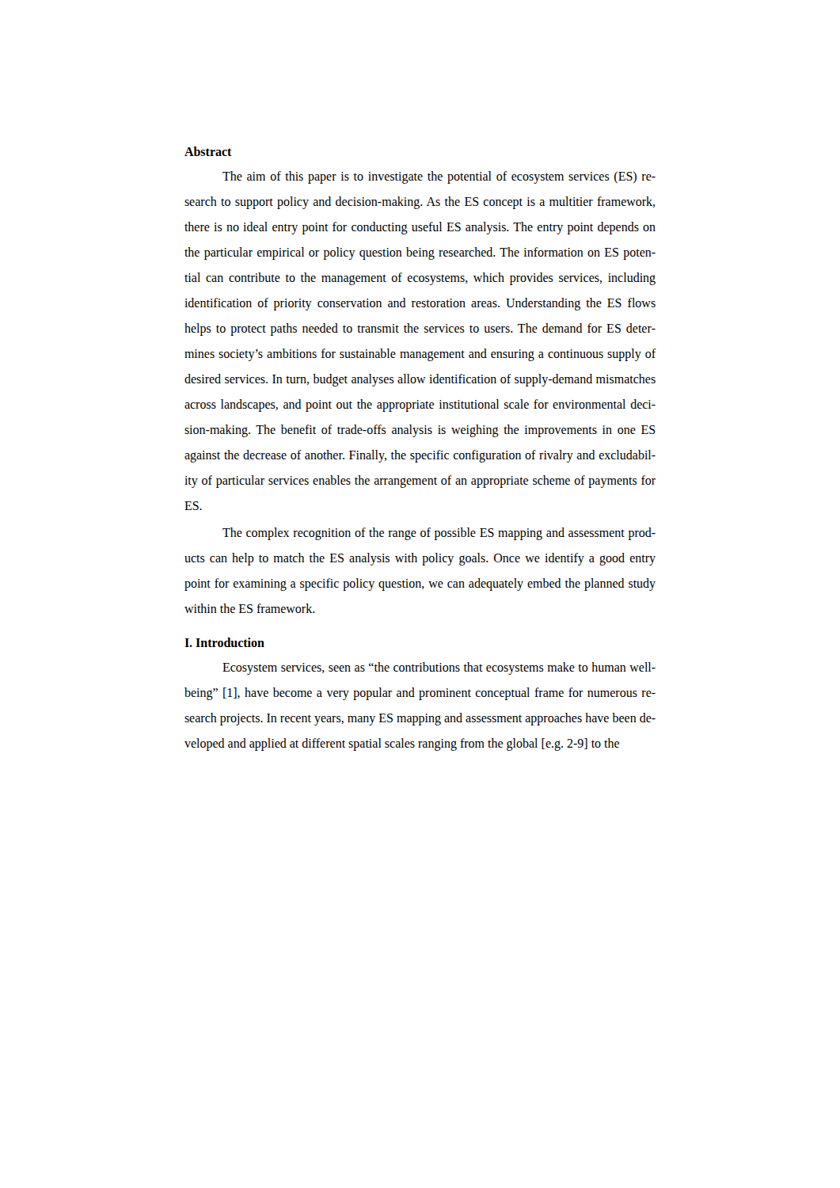Abstract
The aim of this paper is to investigate the potential of ecosystem services (ES) research to support policy and decision-making. As the ES concept is a multitier framework, there is no ideal entry point for conducting useful ES analysis. The entry point depends on the particular empirical or policy question being researched. The information on ES potential can contribute to the management of ecosystems, which provides services, including identification of priority conservation and restoration areas. Understanding the ES flows helps to protect paths needed to transmit the services to users. The demand for ES determines society’s ambitions for sustainable management and ensuring a continuous supply of desired services. In turn, budget analyses allow identification of supply-demand mismatches across landscapes, and point out the appropriate institutional scale for environmental decision-making. The benefit of trade-offs analysis is weighing the improvements in one ES against the decrease of another. Finally, the specific configuration of rivalry and excludability of particular services enables the arrangement of an appropriate scheme of payments for ES.
The complex recognition of the range of possible ES mapping and assessment products can help to match the ES analysis with policy goals. Once we identify a good entry point for examining a specific policy question, we can adequately embed the planned study within the ES framework.
I. Introduction
Ecosystem services, seen as “the contributions that ecosystems make to human well-being” [1], have become a very popular and prominent conceptual frame for numerous research projects. In recent years, many ES mapping and assessment approaches have been developed and applied at different spatial scales ranging from the global [e.g. 2-9] to the